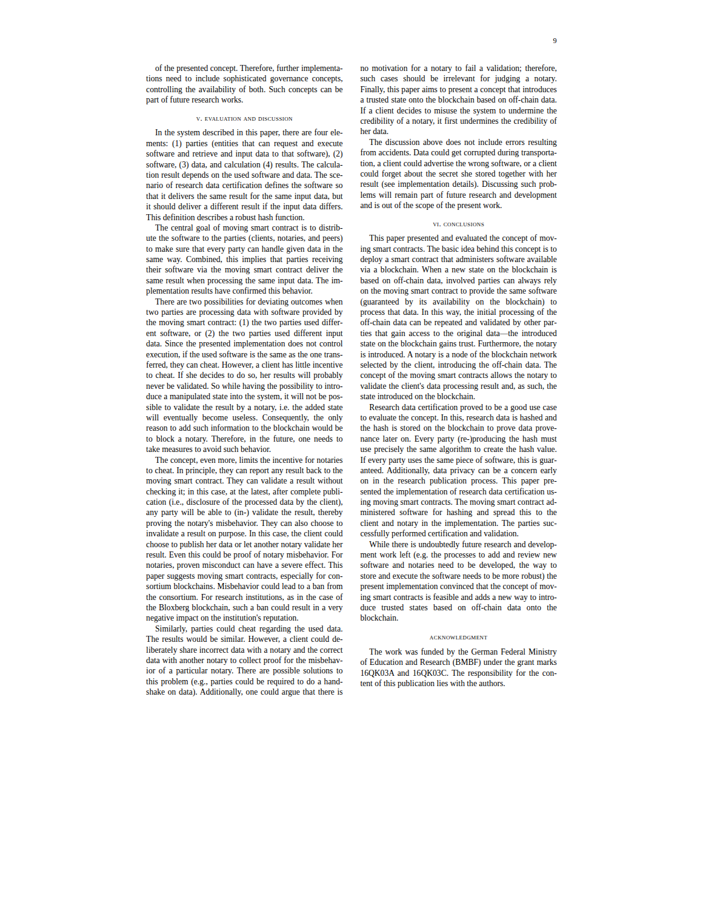9
of the presented concept. Therefore, further implementations need to include sophisticated governance concepts, controlling the availability of both. Such concepts can be part of future research works.
V. Evaluation and Discussion
In the system described in this paper, there are four elements: (1) parties (entities that can request and execute software and retrieve and input data to that software), (2) software, (3) data, and calculation (4) results. The calculation result depends on the used software and data. The scenario of research data certification defines the software so that it delivers the same result for the same input data, but it should deliver a different result if the input data differs. This definition describes a robust hash function.
The central goal of moving smart contract is to distribute the software to the parties (clients, notaries, and peers) to make sure that every party can handle given data in the same way. Combined, this implies that parties receiving their software via the moving smart contract deliver the same result when processing the same input data. The implementation results have confirmed this behavior.
There are two possibilities for deviating outcomes when two parties are processing data with software provided by the moving smart contract: (1) the two parties used different software, or (2) the two parties used different input data. Since the presented implementation does not control execution, if the used software is the same as the one transferred, they can cheat. However, a client has little incentive to cheat. If she decides to do so, her results will probably never be validated. So while having the possibility to introduce a manipulated state into the system, it will not be possible to validate the result by a notary, i.e. the added state will eventually become useless. Consequently, the only reason to add such information to the blockchain would be to block a notary. Therefore, in the future, one needs to take measures to avoid such behavior.
The concept, even more, limits the incentive for notaries to cheat. In principle, they can report any result back to the moving smart contract. They can validate a result without checking it; in this case, at the latest, after complete publication (i.e., disclosure of the processed data by the client), any party will be able to (in-) validate the result, thereby proving the notary's misbehavior. They can also choose to invalidate a result on purpose. In this case, the client could choose to publish her data or let another notary validate her result. Even this could be proof of notary misbehavior. For notaries, proven misconduct can have a severe effect. This paper suggests moving smart contracts, especially for consortium blockchains. Misbehavior could lead to a ban from the consortium. For research institutions, as in the case of the Bloxberg blockchain, such a ban could result in a very negative impact on the institution's reputation.
Similarly, parties could cheat regarding the used data. The results would be similar. However, a client could deliberately share incorrect data with a notary and the correct data with another notary to collect proof for the misbehavior of a particular notary. There are possible solutions to this problem (e.g., parties could be required to do a handshake on data). Additionally, one could argue that there is no motivation for a notary to fail a validation; therefore, such cases should be irrelevant for judging a notary. Finally, this paper aims to present a concept that introduces a trusted state onto the blockchain based on off-chain data. If a client decides to misuse the system to undermine the credibility of a notary, it first undermines the credibility of her data.
The discussion above does not include errors resulting from accidents. Data could get corrupted during transportation, a client could advertise the wrong software, or a client could forget about the secret she stored together with her result (see implementation details). Discussing such problems will remain part of future research and development and is out of the scope of the present work.
VI. Conclusions
This paper presented and evaluated the concept of moving smart contracts. The basic idea behind this concept is to deploy a smart contract that administers software available via a blockchain. When a new state on the blockchain is based on off-chain data, involved parties can always rely on the moving smart contract to provide the same software (guaranteed by its availability on the blockchain) to process that data. In this way, the initial processing of the off-chain data can be repeated and validated by other parties that gain access to the original data—the introduced state on the blockchain gains trust. Furthermore, the notary is introduced. A notary is a node of the blockchain network selected by the client, introducing the off-chain data. The concept of the moving smart contracts allows the notary to validate the client's data processing result and, as such, the state introduced on the blockchain.
Research data certification proved to be a good use case to evaluate the concept. In this, research data is hashed and the hash is stored on the blockchain to prove data provenance later on. Every party (re-)producing the hash must use precisely the same algorithm to create the hash value. If every party uses the same piece of software, this is guaranteed. Additionally, data privacy can be a concern early on in the research publication process. This paper presented the implementation of research data certification using moving smart contracts. The moving smart contract administered software for hashing and spread this to the client and notary in the implementation. The parties successfully performed certification and validation.
While there is undoubtedly future research and development work left (e.g. the processes to add and review new software and notaries need to be developed, the way to store and execute the software needs to be more robust) the present implementation convinced that the concept of moving smart contracts is feasible and adds a new way to introduce trusted states based on off-chain data onto the blockchain.
Acknowledgment
The work was funded by the German Federal Ministry of Education and Research (BMBF) under the grant marks 16QK03A and 16QK03C. The responsibility for the content of this publication lies with the authors.